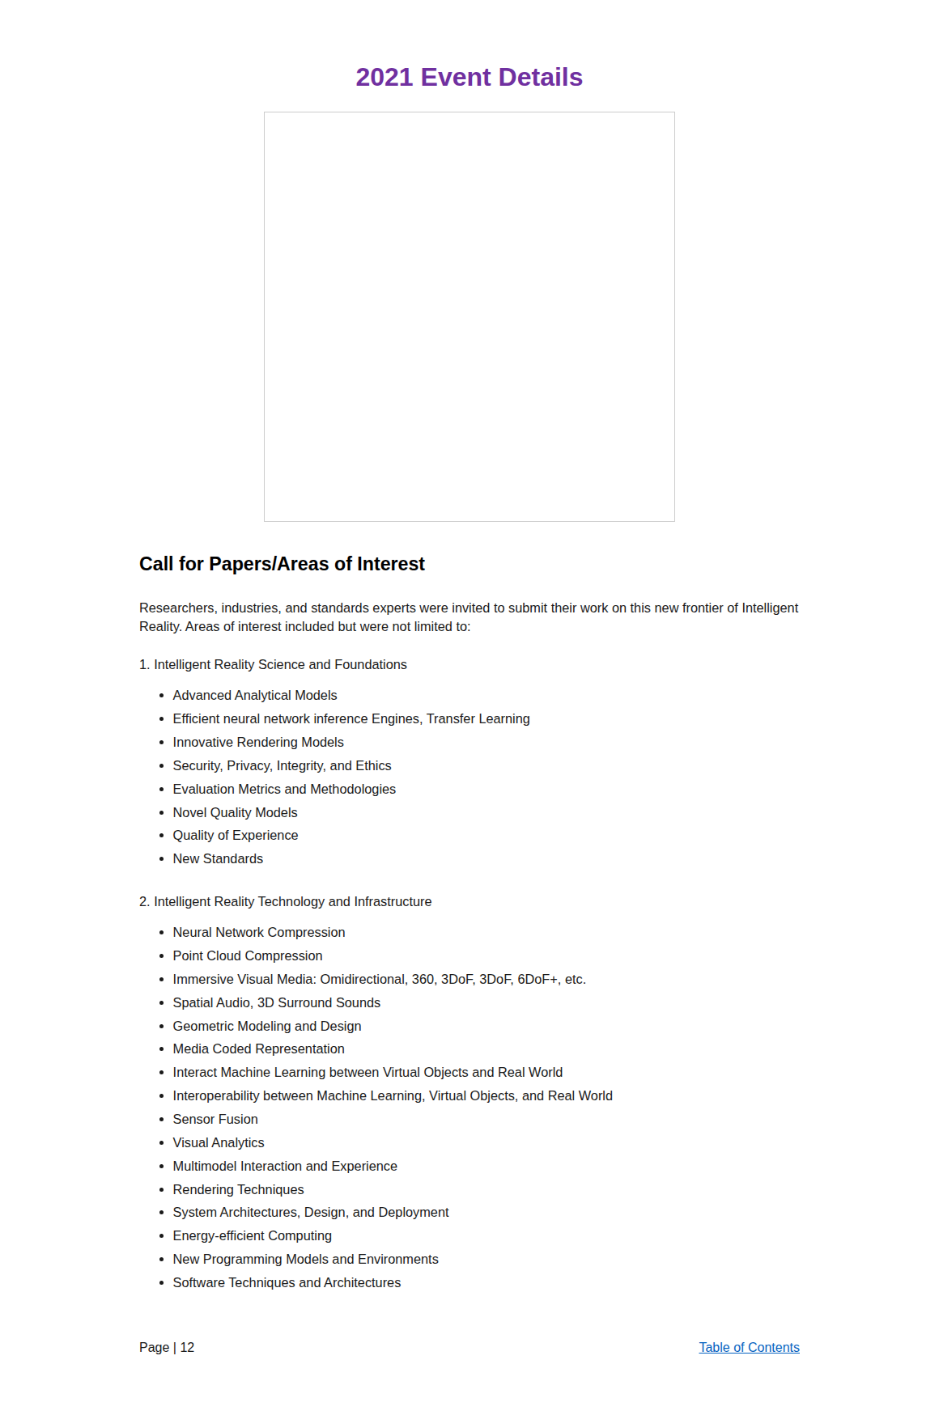2021 Event Details
Call for Papers/Areas of Interest
Researchers, industries, and standards experts were invited to submit their work on this new frontier of Intelligent Reality. Areas of interest included but were not limited to:
1. Intelligent Reality Science and Foundations
Advanced Analytical Models
Efficient neural network inference Engines, Transfer Learning
Innovative Rendering Models
Security, Privacy, Integrity, and Ethics
Evaluation Metrics and Methodologies
Novel Quality Models
Quality of Experience
New Standards
2. Intelligent Reality Technology and Infrastructure
Neural Network Compression
Point Cloud Compression
Immersive Visual Media: Omidirectional, 360, 3DoF, 3DoF, 6DoF+, etc.
Spatial Audio, 3D Surround Sounds
Geometric Modeling and Design
Media Coded Representation
Interact Machine Learning between Virtual Objects and Real World
Interoperability between Machine Learning, Virtual Objects, and Real World
Sensor Fusion
Visual Analytics
Multimodel Interaction and Experience
Rendering Techniques
System Architectures, Design, and Deployment
Energy-efficient Computing
New Programming Models and Environments
Software Techniques and Architectures
Page | 12 Table of Contents